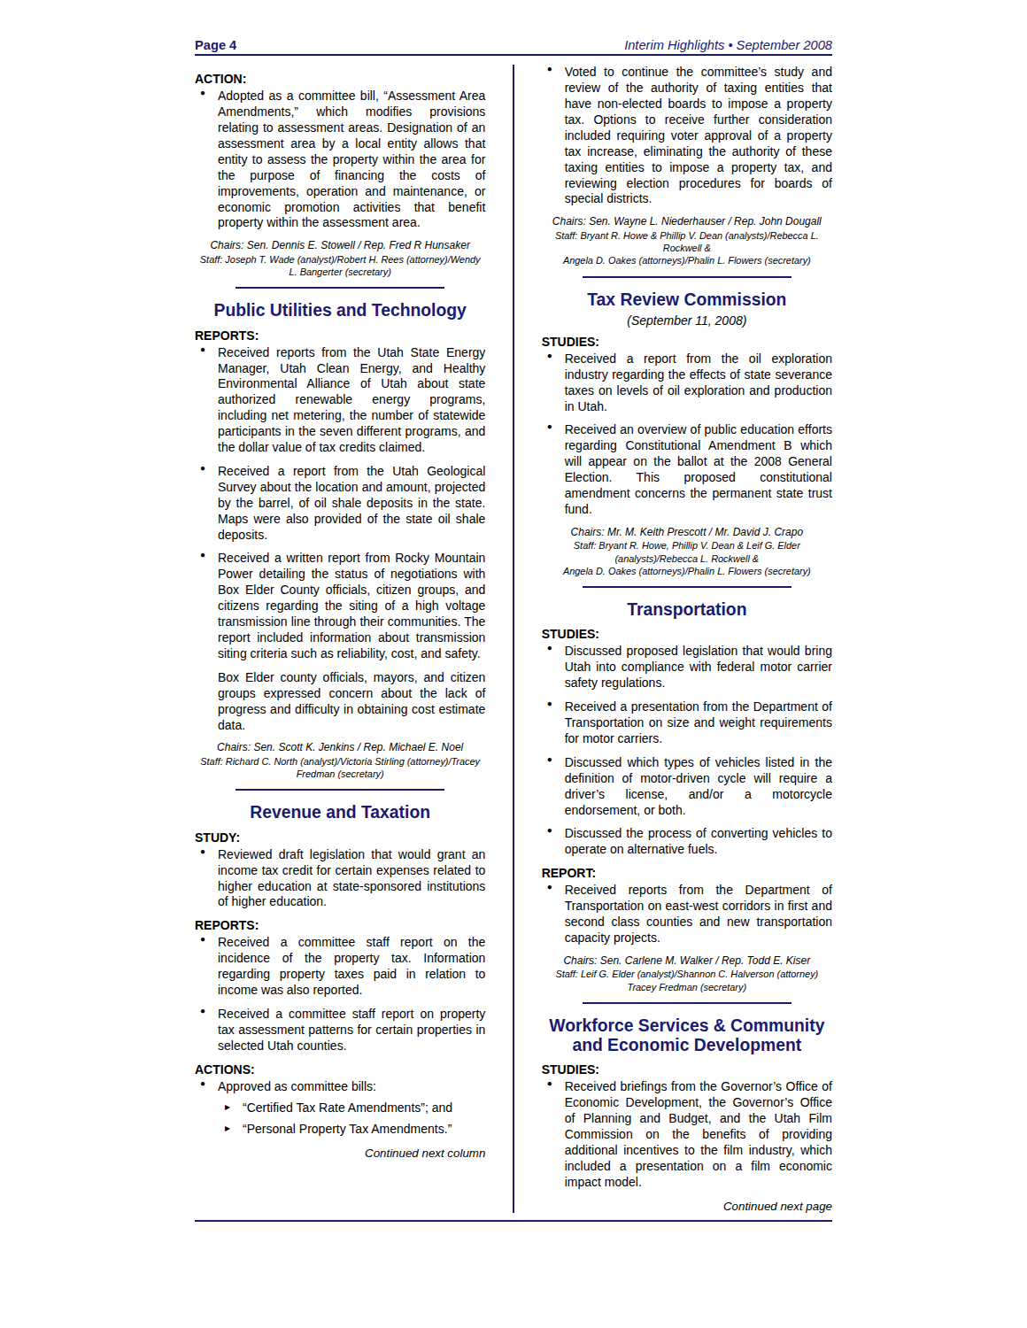Page 4
Interim Highlights • September 2008
ACTION:
Adopted as a committee bill, “Assessment Area Amendments,” which modifies provisions relating to assessment areas. Designation of an assessment area by a local entity allows that entity to assess the property within the area for the purpose of financing the costs of improvements, operation and maintenance, or economic promotion activities that benefit property within the assessment area.
Chairs: Sen. Dennis E. Stowell / Rep. Fred R Hunsaker
Staff: Joseph T. Wade (analyst)/Robert H. Rees (attorney)/Wendy L. Bangerter (secretary)
Public Utilities and Technology
REPORTS:
Received reports from the Utah State Energy Manager, Utah Clean Energy, and Healthy Environmental Alliance of Utah about state authorized renewable energy programs, including net metering, the number of statewide participants in the seven different programs, and the dollar value of tax credits claimed.
Received a report from the Utah Geological Survey about the location and amount, projected by the barrel, of oil shale deposits in the state. Maps were also provided of the state oil shale deposits.
Received a written report from Rocky Mountain Power detailing the status of negotiations with Box Elder County officials, citizen groups, and citizens regarding the siting of a high voltage transmission line through their communities. The report included information about transmission siting criteria such as reliability, cost, and safety.
Box Elder county officials, mayors, and citizen groups expressed concern about the lack of progress and difficulty in obtaining cost estimate data.
Chairs: Sen. Scott K. Jenkins / Rep. Michael E. Noel
Staff: Richard C. North (analyst)/Victoria Stirling (attorney)/Tracey Fredman (secretary)
Revenue and Taxation
STUDY:
Reviewed draft legislation that would grant an income tax credit for certain expenses related to higher education at state-sponsored institutions of higher education.
REPORTS:
Received a committee staff report on the incidence of the property tax. Information regarding property taxes paid in relation to income was also reported.
Received a committee staff report on property tax assessment patterns for certain properties in selected Utah counties.
ACTIONS:
Approved as committee bills:
“Certified Tax Rate Amendments”; and
“Personal Property Tax Amendments.”
Continued next column
Voted to continue the committee’s study and review of the authority of taxing entities that have non-elected boards to impose a property tax. Options to receive further consideration included requiring voter approval of a property tax increase, eliminating the authority of these taxing entities to impose a property tax, and reviewing election procedures for boards of special districts.
Chairs: Sen. Wayne L. Niederhauser / Rep. John Dougall
Staff: Bryant R. Howe & Phillip V. Dean (analysts)/Rebecca L. Rockwell &
Angela D. Oakes (attorneys)/Phalin L. Flowers (secretary)
Tax Review Commission
(September 11, 2008)
STUDIES:
Received a report from the oil exploration industry regarding the effects of state severance taxes on levels of oil exploration and production in Utah.
Received an overview of public education efforts regarding Constitutional Amendment B which will appear on the ballot at the 2008 General Election. This proposed constitutional amendment concerns the permanent state trust fund.
Chairs: Mr. M. Keith Prescott / Mr. David J. Crapo
Staff: Bryant R. Howe, Phillip V. Dean & Leif G. Elder (analysts)/Rebecca L. Rockwell &
Angela D. Oakes (attorneys)/Phalin L. Flowers (secretary)
Transportation
STUDIES:
Discussed proposed legislation that would bring Utah into compliance with federal motor carrier safety regulations.
Received a presentation from the Department of Transportation on size and weight requirements for motor carriers.
Discussed which types of vehicles listed in the definition of motor-driven cycle will require a driver’s license, and/or a motorcycle endorsement, or both.
Discussed the process of converting vehicles to operate on alternative fuels.
REPORT:
Received reports from the Department of Transportation on east-west corridors in first and second class counties and new transportation capacity projects.
Chairs: Sen. Carlene M. Walker / Rep. Todd E. Kiser
Staff: Leif G. Elder (analyst)/Shannon C. Halverson (attorney)
Tracey Fredman (secretary)
Workforce Services & Community
and Economic Development
STUDIES:
Received briefings from the Governor’s Office of Economic Development, the Governor’s Office of Planning and Budget, and the Utah Film Commission on the benefits of providing additional incentives to the film industry, which included a presentation on a film economic impact model.
Continued next page